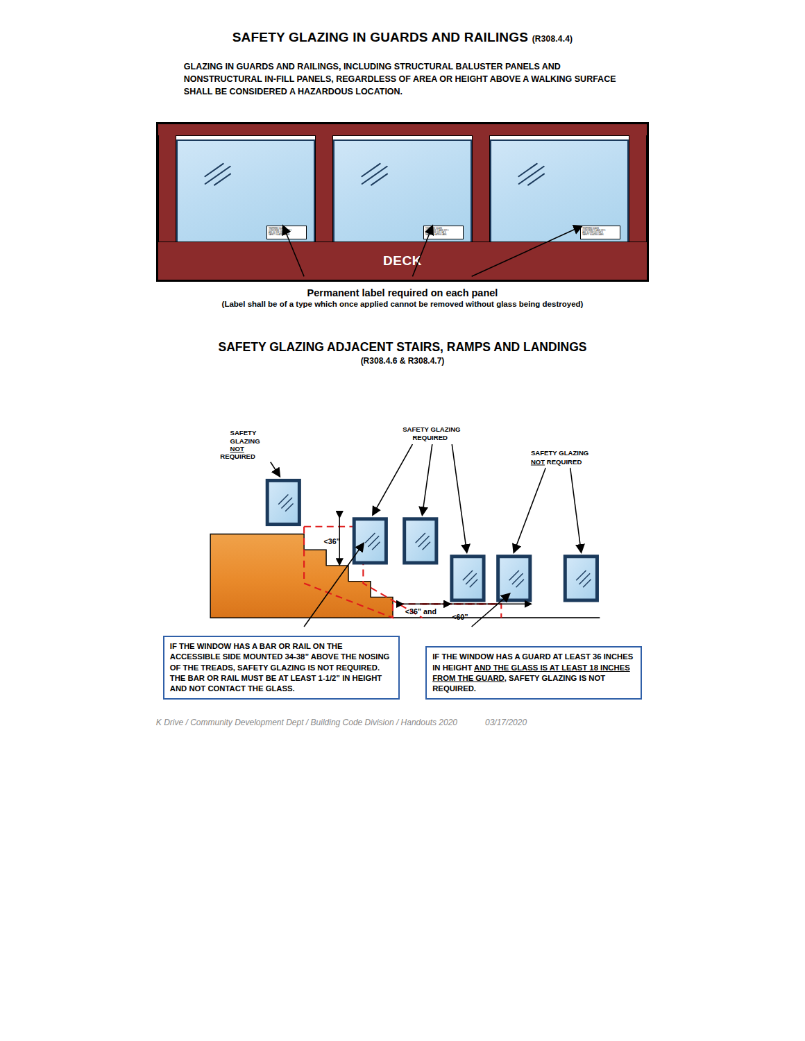SAFETY GLAZING IN GUARDS AND RAILINGS (R308.4.4)
GLAZING IN GUARDS AND RAILINGS, INCLUDING STRUCTURAL BALUSTER PANELS AND NONSTRUCTURAL IN-FILL PANELS, REGARDLESS OF AREA OR HEIGHT ABOVE A WALKING SURFACE SHALL BE CONSIDERED A HAZARDOUS LOCATION.
TEMPERED GLASS
CONFORMS TO ANSI Z97.1
AND 16 CFR 1201 CAT II
SAFETY GLAZING LABEL
TEMPERED GLASS
CONFORMS TO ANSI Z97.1
AND 16 CFR 1201 CAT II
SAFETY GLAZING LABEL
TEMPERED GLASS
CONFORMS TO ANSI Z97.1
AND 16 CFR 1201 CAT II
SAFETY GLAZING LABEL
DECK
Permanent label required on each panel
(Label shall be of a type which once applied cannot be removed without glass being destroyed)
SAFETY GLAZING ADJACENT STAIRS, RAMPS AND LANDINGS (R308.4.6 & R308.4.7)
<36” <36” and <60” SAFETY GLAZING NOT REQUIRED SAFETY GLAZING REQUIRED SAFETY GLAZING NOT REQUIRED
IF THE WINDOW HAS A BAR OR RAIL ON THE ACCESSIBLE SIDE MOUNTED 34-38” ABOVE THE NOSING OF THE TREADS, SAFETY GLAZING IS NOT REQUIRED. THE BAR OR RAIL MUST BE AT LEAST 1-1/2” IN HEIGHT AND NOT CONTACT THE GLASS.
IF THE WINDOW HAS A GUARD AT LEAST 36 INCHES IN HEIGHT AND THE GLASS IS AT LEAST 18 INCHES FROM THE GUARD, SAFETY GLAZING IS NOT REQUIRED.
K Drive / Community Development Dept / Building Code Division / Handouts 2020 03/17/2020